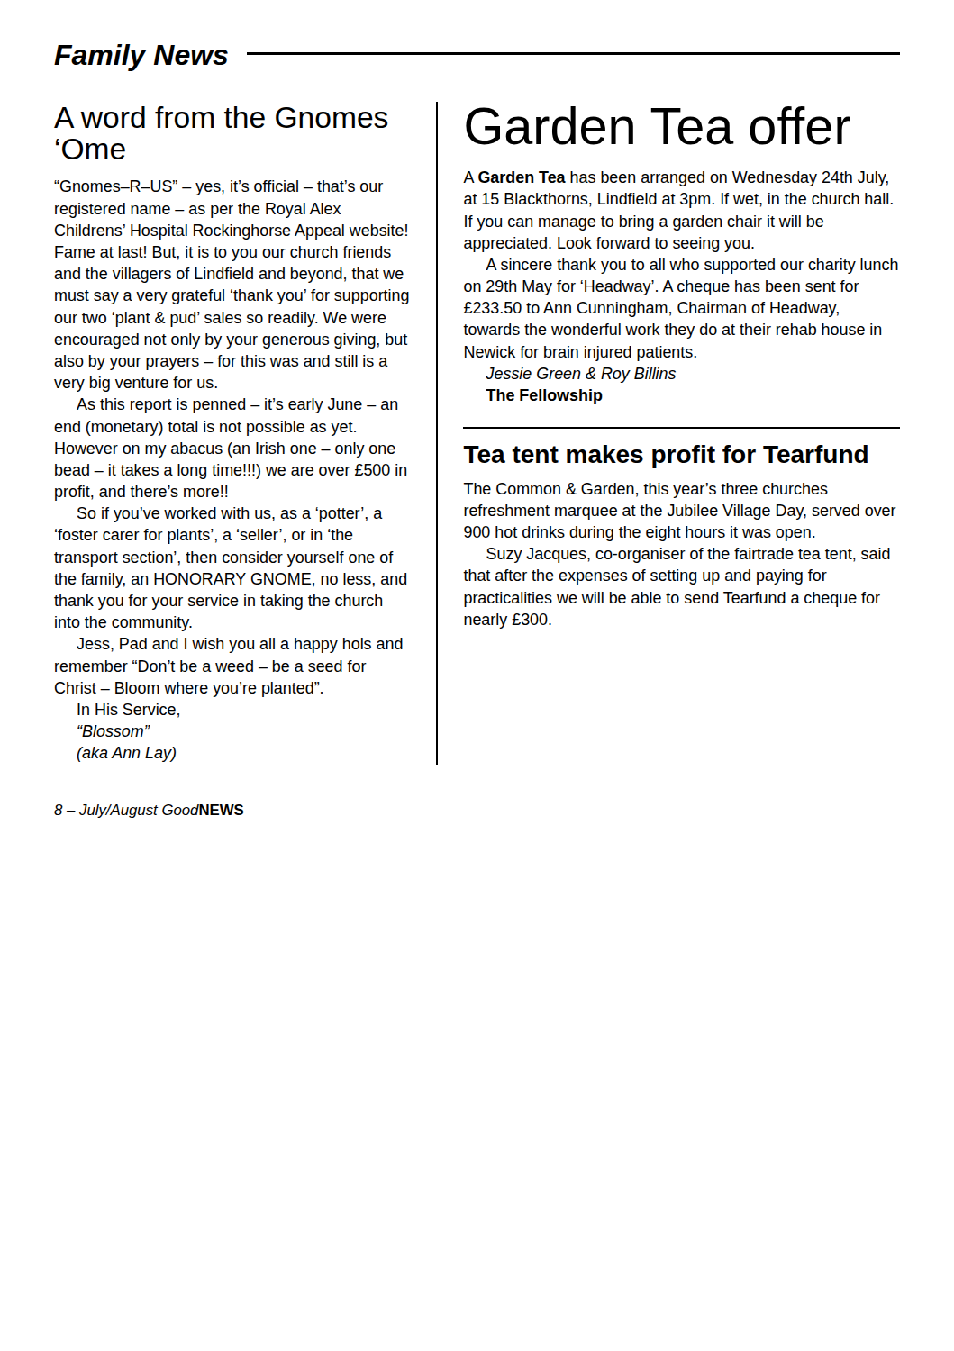Family News
A word from the Gnomes ‘Ome
“Gnomes–R–US” – yes, it’s official – that’s our registered name – as per the Royal Alex Childrens’ Hospital Rockinghorse Appeal website! Fame at last! But, it is to you our church friends and the villagers of Lindfield and beyond, that we must say a very grateful ‘thank you’ for supporting our two ‘plant & pud’ sales so readily. We were encouraged not only by your generous giving, but also by your prayers – for this was and still is a very big venture for us.
As this report is penned – it’s early June – an end (monetary) total is not possible as yet. However on my abacus (an Irish one – only one bead – it takes a long time!!!) we are over £500 in profit, and there’s more!!
So if you’ve worked with us, as a ‘potter’, a ‘foster carer for plants’, a ‘seller’, or in ‘the transport section’, then consider yourself one of the family, an HONORARY GNOME, no less, and thank you for your service in taking the church into the community.
Jess, Pad and I wish you all a happy hols and remember “Don’t be a weed – be a seed for Christ – Bloom where you’re planted”.
In His Service,
“Blossom”
(aka Ann Lay)
Garden Tea offer
A Garden Tea has been arranged on Wednesday 24th July, at 15 Blackthorns, Lindfield at 3pm. If wet, in the church hall. If you can manage to bring a garden chair it will be appreciated. Look forward to seeing you.
A sincere thank you to all who supported our charity lunch on 29th May for ‘Headway’. A cheque has been sent for £233.50 to Ann Cunningham, Chairman of Headway, towards the wonderful work they do at their rehab house in Newick for brain injured patients.
Jessie Green & Roy Billins
The Fellowship
Tea tent makes profit for Tearfund
The Common & Garden, this year’s three churches refreshment marquee at the Jubilee Village Day, served over 900 hot drinks during the eight hours it was open.
Suzy Jacques, co-organiser of the fairtrade tea tent, said that after the expenses of setting up and paying for practicalities we will be able to send Tearfund a cheque for nearly £300.
8 – July/August GoodNEWS